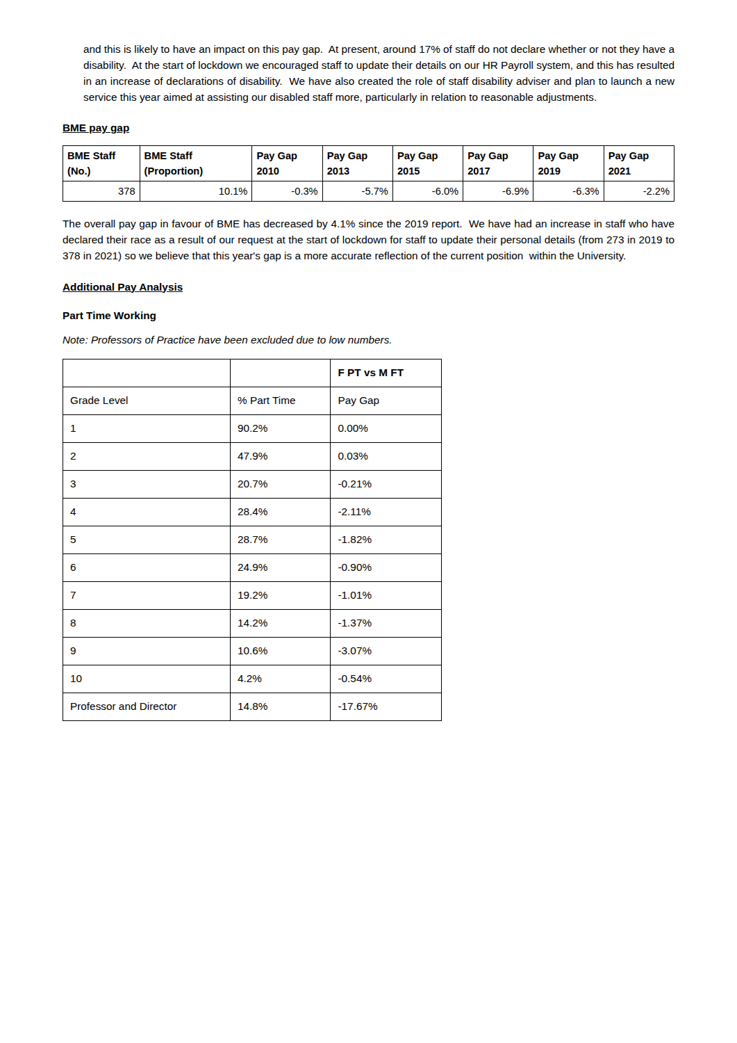and this is likely to have an impact on this pay gap. At present, around 17% of staff do not declare whether or not they have a disability. At the start of lockdown we encouraged staff to update their details on our HR Payroll system, and this has resulted in an increase of declarations of disability. We have also created the role of staff disability adviser and plan to launch a new service this year aimed at assisting our disabled staff more, particularly in relation to reasonable adjustments.
BME pay gap
| BME Staff (No.) | BME Staff (Proportion) | Pay Gap 2010 | Pay Gap 2013 | Pay Gap 2015 | Pay Gap 2017 | Pay Gap 2019 | Pay Gap 2021 |
| --- | --- | --- | --- | --- | --- | --- | --- |
| 378 | 10.1% | -0.3% | -5.7% | -6.0% | -6.9% | -6.3% | -2.2% |
The overall pay gap in favour of BME has decreased by 4.1% since the 2019 report. We have had an increase in staff who have declared their race as a result of our request at the start of lockdown for staff to update their personal details (from 273 in 2019 to 378 in 2021) so we believe that this year's gap is a more accurate reflection of the current position within the University.
Additional Pay Analysis
Part Time Working
Note: Professors of Practice have been excluded due to low numbers.
| | | F PT vs M FT |
| Grade Level | % Part Time | Pay Gap |
| 1 | 90.2% | 0.00% |
| 2 | 47.9% | 0.03% |
| 3 | 20.7% | -0.21% |
| 4 | 28.4% | -2.11% |
| 5 | 28.7% | -1.82% |
| 6 | 24.9% | -0.90% |
| 7 | 19.2% | -1.01% |
| 8 | 14.2% | -1.37% |
| 9 | 10.6% | -3.07% |
| 10 | 4.2% | -0.54% |
| Professor and Director | 14.8% | -17.67% |